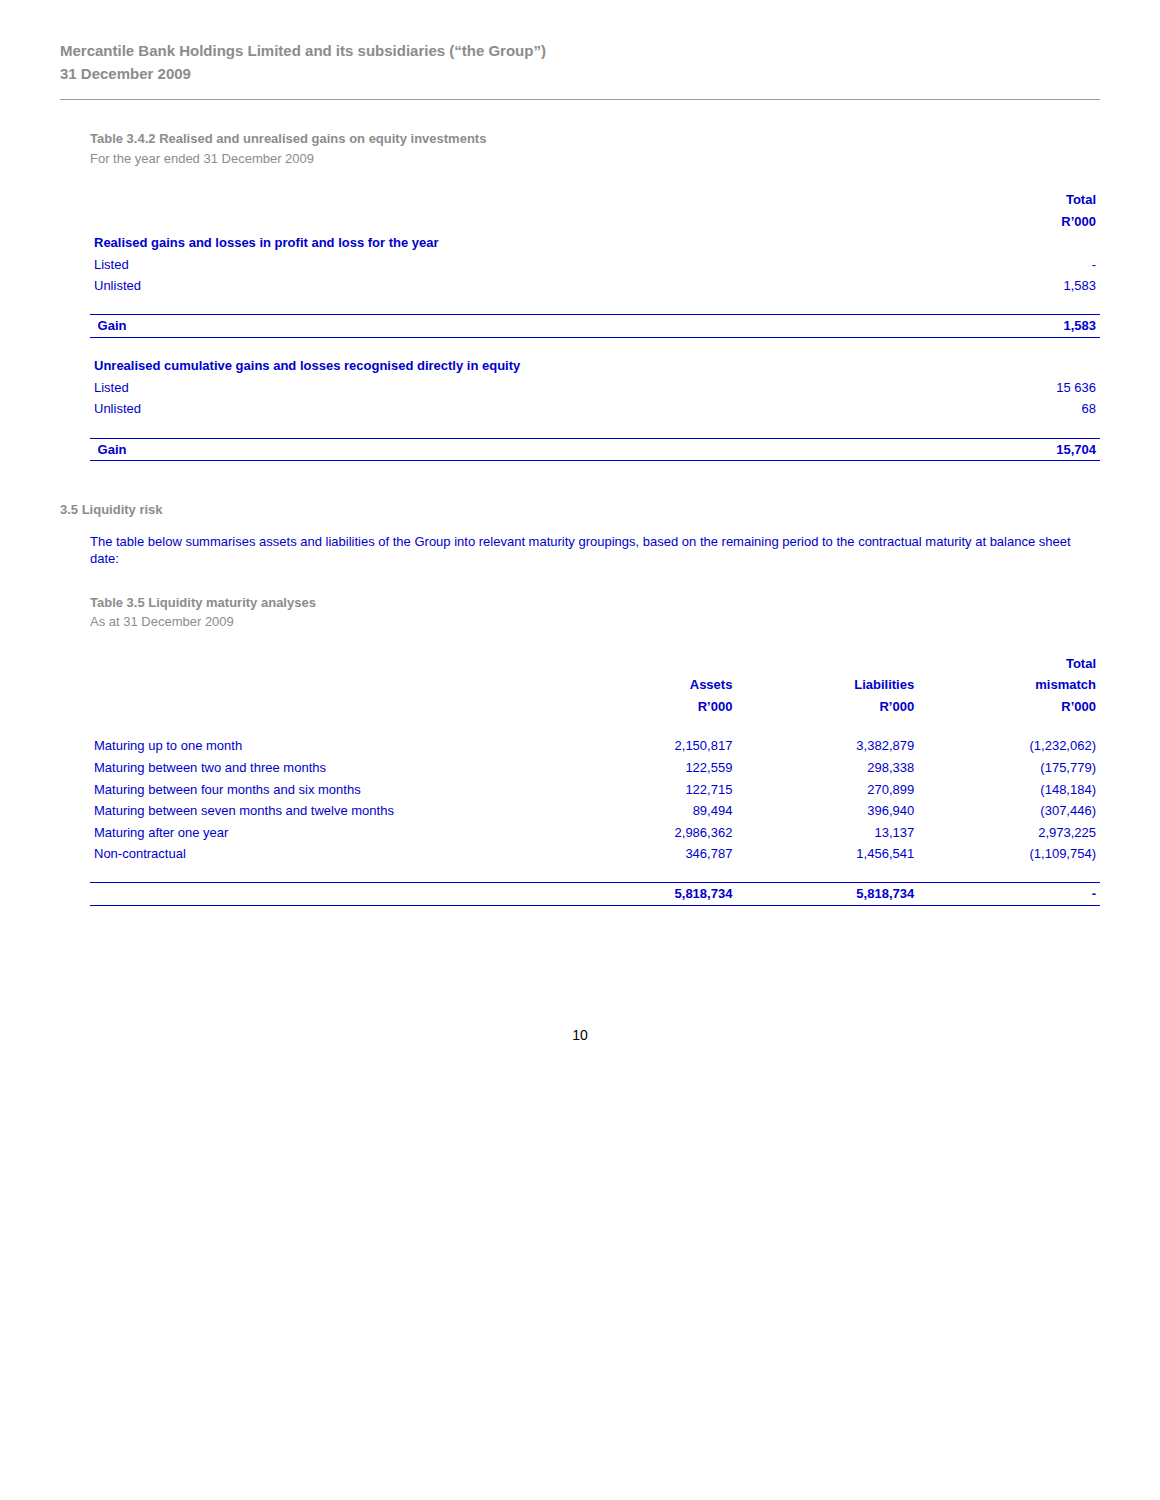Mercantile Bank Holdings Limited and its subsidiaries (“the Group”)
31 December 2009
Table 3.4.2 Realised and unrealised gains on equity investments
For the year ended 31 December 2009
| | Total |
| | R’000 |
| Realised gains and losses in profit and loss for the year | |
| Listed | - |
| Unlisted | 1,583 |
| Gain | 1,583 |
| Unrealised cumulative gains and losses recognised directly in equity | |
| Listed | 15 636 |
| Unlisted | 68 |
| Gain | 15,704 |
3.5 Liquidity risk
The table below summarises assets and liabilities of the Group into relevant maturity groupings, based on the remaining period to the contractual maturity at balance sheet date:
Table 3.5 Liquidity maturity analyses
As at 31 December 2009
| | | | Total |
| | Assets | Liabilities | mismatch |
| | R’000 | R’000 | R’000 |
| Maturing up to one month | 2,150,817 | 3,382,879 | (1,232,062) |
| Maturing between two and three months | 122,559 | 298,338 | (175,779) |
| Maturing between four months and six months | 122,715 | 270,899 | (148,184) |
| Maturing between seven months and twelve months | 89,494 | 396,940 | (307,446) |
| Maturing after one year | 2,986,362 | 13,137 | 2,973,225 |
| Non-contractual | 346,787 | 1,456,541 | (1,109,754) |
| | 5,818,734 | 5,818,734 | - |
10